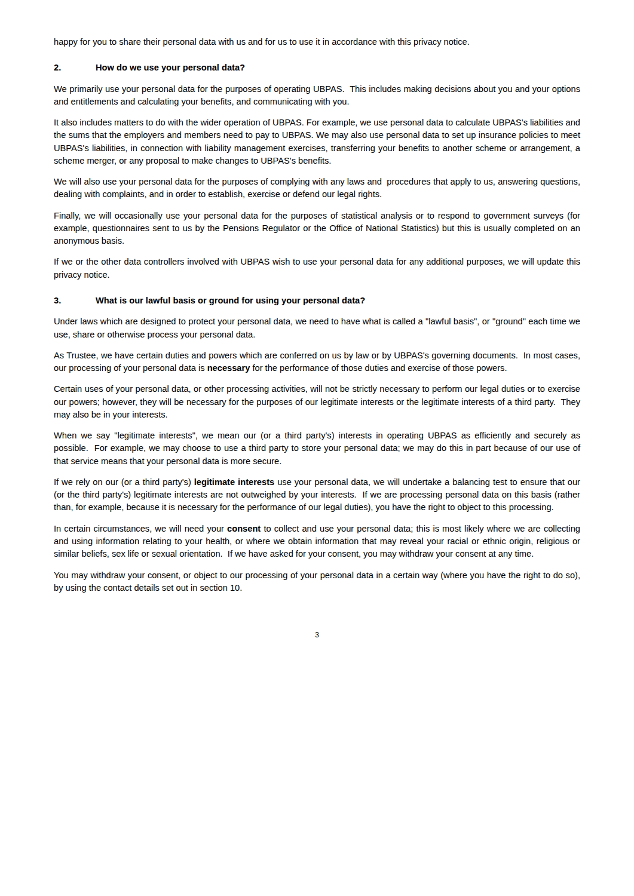happy for you to share their personal data with us and for us to use it in accordance with this privacy notice.
2. How do we use your personal data?
We primarily use your personal data for the purposes of operating UBPAS. This includes making decisions about you and your options and entitlements and calculating your benefits, and communicating with you.
It also includes matters to do with the wider operation of UBPAS. For example, we use personal data to calculate UBPAS's liabilities and the sums that the employers and members need to pay to UBPAS. We may also use personal data to set up insurance policies to meet UBPAS's liabilities, in connection with liability management exercises, transferring your benefits to another scheme or arrangement, a scheme merger, or any proposal to make changes to UBPAS's benefits.
We will also use your personal data for the purposes of complying with any laws and procedures that apply to us, answering questions, dealing with complaints, and in order to establish, exercise or defend our legal rights.
Finally, we will occasionally use your personal data for the purposes of statistical analysis or to respond to government surveys (for example, questionnaires sent to us by the Pensions Regulator or the Office of National Statistics) but this is usually completed on an anonymous basis.
If we or the other data controllers involved with UBPAS wish to use your personal data for any additional purposes, we will update this privacy notice.
3. What is our lawful basis or ground for using your personal data?
Under laws which are designed to protect your personal data, we need to have what is called a "lawful basis", or "ground" each time we use, share or otherwise process your personal data.
As Trustee, we have certain duties and powers which are conferred on us by law or by UBPAS's governing documents. In most cases, our processing of your personal data is necessary for the performance of those duties and exercise of those powers.
Certain uses of your personal data, or other processing activities, will not be strictly necessary to perform our legal duties or to exercise our powers; however, they will be necessary for the purposes of our legitimate interests or the legitimate interests of a third party. They may also be in your interests.
When we say "legitimate interests", we mean our (or a third party's) interests in operating UBPAS as efficiently and securely as possible. For example, we may choose to use a third party to store your personal data; we may do this in part because of our use of that service means that your personal data is more secure.
If we rely on our (or a third party's) legitimate interests use your personal data, we will undertake a balancing test to ensure that our (or the third party's) legitimate interests are not outweighed by your interests. If we are processing personal data on this basis (rather than, for example, because it is necessary for the performance of our legal duties), you have the right to object to this processing.
In certain circumstances, we will need your consent to collect and use your personal data; this is most likely where we are collecting and using information relating to your health, or where we obtain information that may reveal your racial or ethnic origin, religious or similar beliefs, sex life or sexual orientation. If we have asked for your consent, you may withdraw your consent at any time.
You may withdraw your consent, or object to our processing of your personal data in a certain way (where you have the right to do so), by using the contact details set out in section 10.
3